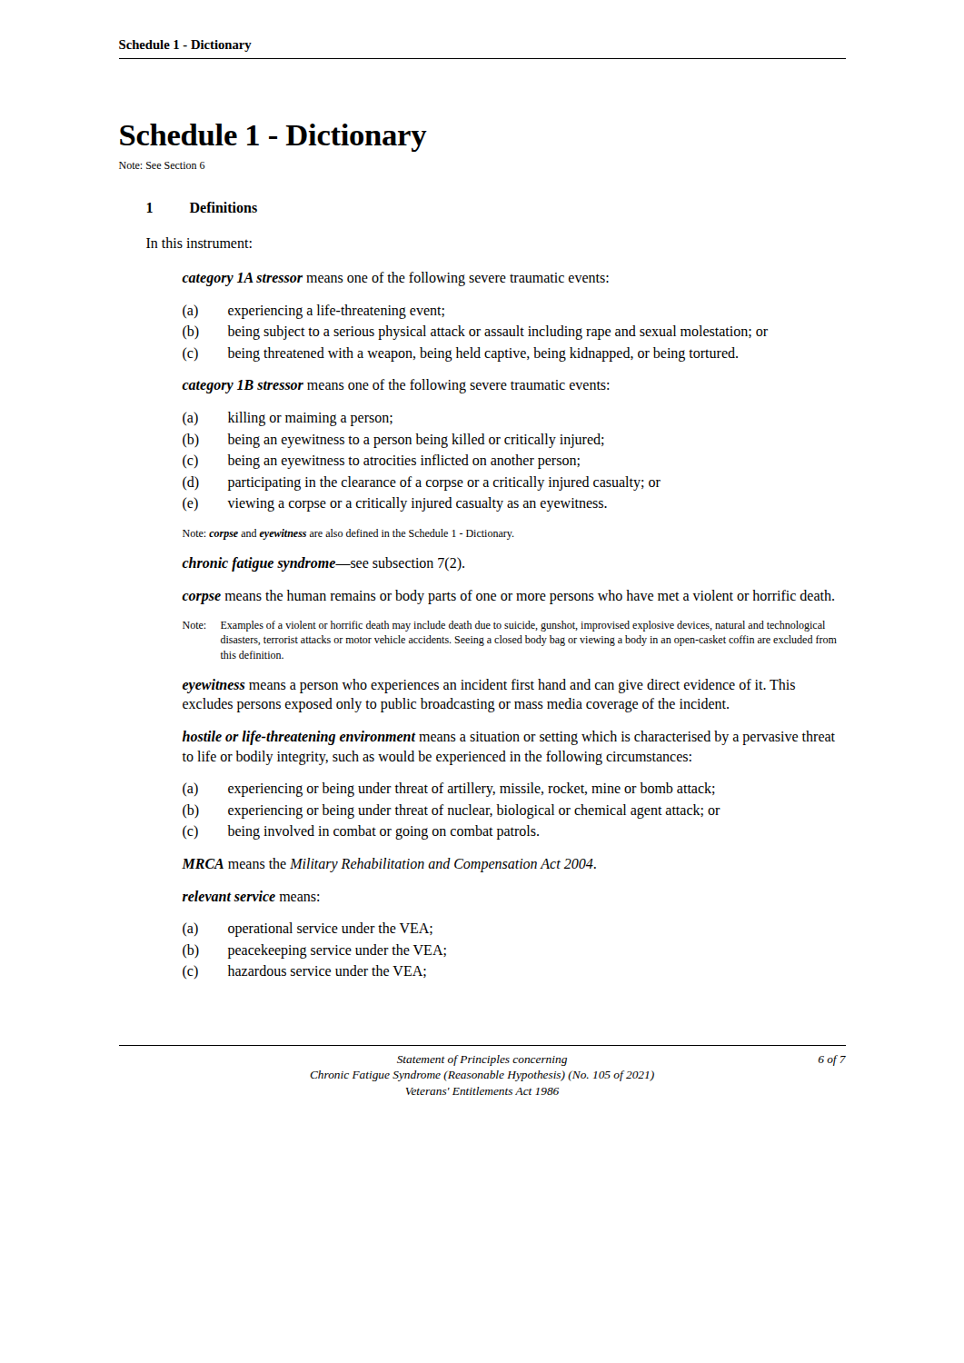Schedule 1 - Dictionary
Schedule 1 - Dictionary
Note: See Section 6
1 Definitions
In this instrument:
category 1A stressor means one of the following severe traumatic events:
(a) experiencing a life-threatening event;
(b) being subject to a serious physical attack or assault including rape and sexual molestation; or
(c) being threatened with a weapon, being held captive, being kidnapped, or being tortured.
category 1B stressor means one of the following severe traumatic events:
(a) killing or maiming a person;
(b) being an eyewitness to a person being killed or critically injured;
(c) being an eyewitness to atrocities inflicted on another person;
(d) participating in the clearance of a corpse or a critically injured casualty; or
(e) viewing a corpse or a critically injured casualty as an eyewitness.
Note: corpse and eyewitness are also defined in the Schedule 1 - Dictionary.
chronic fatigue syndrome—see subsection 7(2).
corpse means the human remains or body parts of one or more persons who have met a violent or horrific death.
Note: Examples of a violent or horrific death may include death due to suicide, gunshot, improvised explosive devices, natural and technological disasters, terrorist attacks or motor vehicle accidents. Seeing a closed body bag or viewing a body in an open-casket coffin are excluded from this definition.
eyewitness means a person who experiences an incident first hand and can give direct evidence of it. This excludes persons exposed only to public broadcasting or mass media coverage of the incident.
hostile or life-threatening environment means a situation or setting which is characterised by a pervasive threat to life or bodily integrity, such as would be experienced in the following circumstances:
(a) experiencing or being under threat of artillery, missile, rocket, mine or bomb attack;
(b) experiencing or being under threat of nuclear, biological or chemical agent attack; or
(c) being involved in combat or going on combat patrols.
MRCA means the Military Rehabilitation and Compensation Act 2004.
relevant service means:
(a) operational service under the VEA;
(b) peacekeeping service under the VEA;
(c) hazardous service under the VEA;
6 of 7
Statement of Principles concerning
Chronic Fatigue Syndrome (Reasonable Hypothesis) (No. 105 of 2021)
Veterans' Entitlements Act 1986